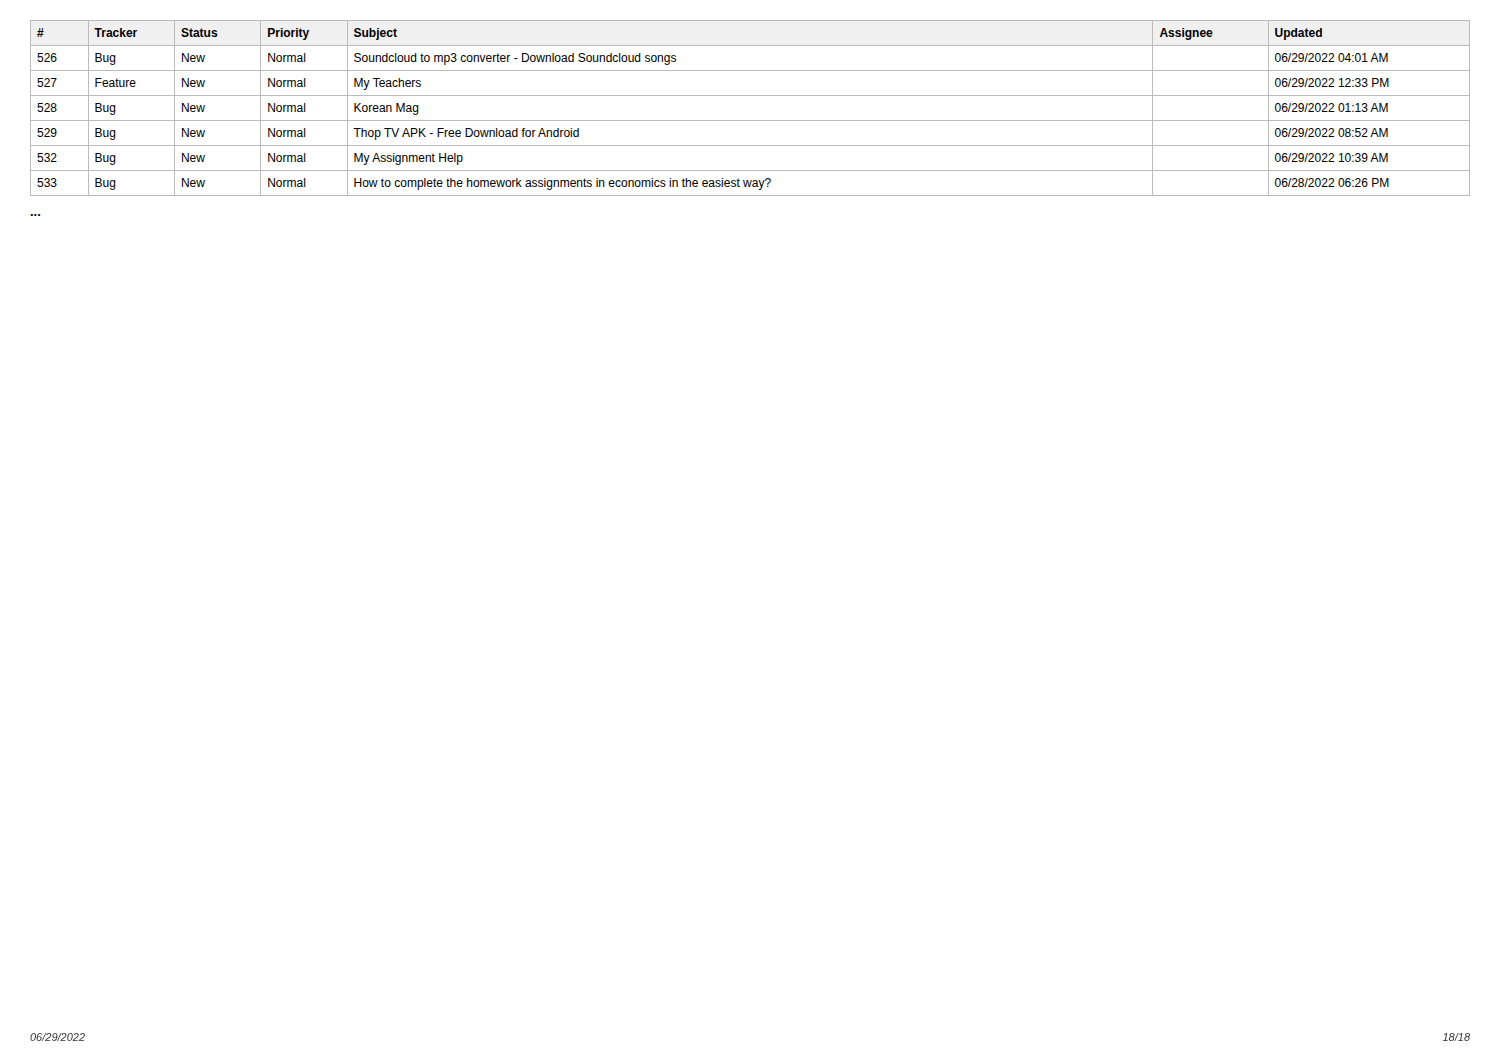| # | Tracker | Status | Priority | Subject | Assignee | Updated |
| --- | --- | --- | --- | --- | --- | --- |
| 526 | Bug | New | Normal | Soundcloud to mp3 converter - Download Soundcloud songs | | 06/29/2022 04:01 AM |
| 527 | Feature | New | Normal | My Teachers | | 06/29/2022 12:33 PM |
| 528 | Bug | New | Normal | Korean Mag | | 06/29/2022 01:13 AM |
| 529 | Bug | New | Normal | Thop TV APK - Free Download for Android | | 06/29/2022 08:52 AM |
| 532 | Bug | New | Normal | My Assignment Help | | 06/29/2022 10:39 AM |
| 533 | Bug | New | Normal | How to complete the homework assignments in economics in the easiest way? | | 06/28/2022 06:26 PM |
...
06/29/2022 18/18